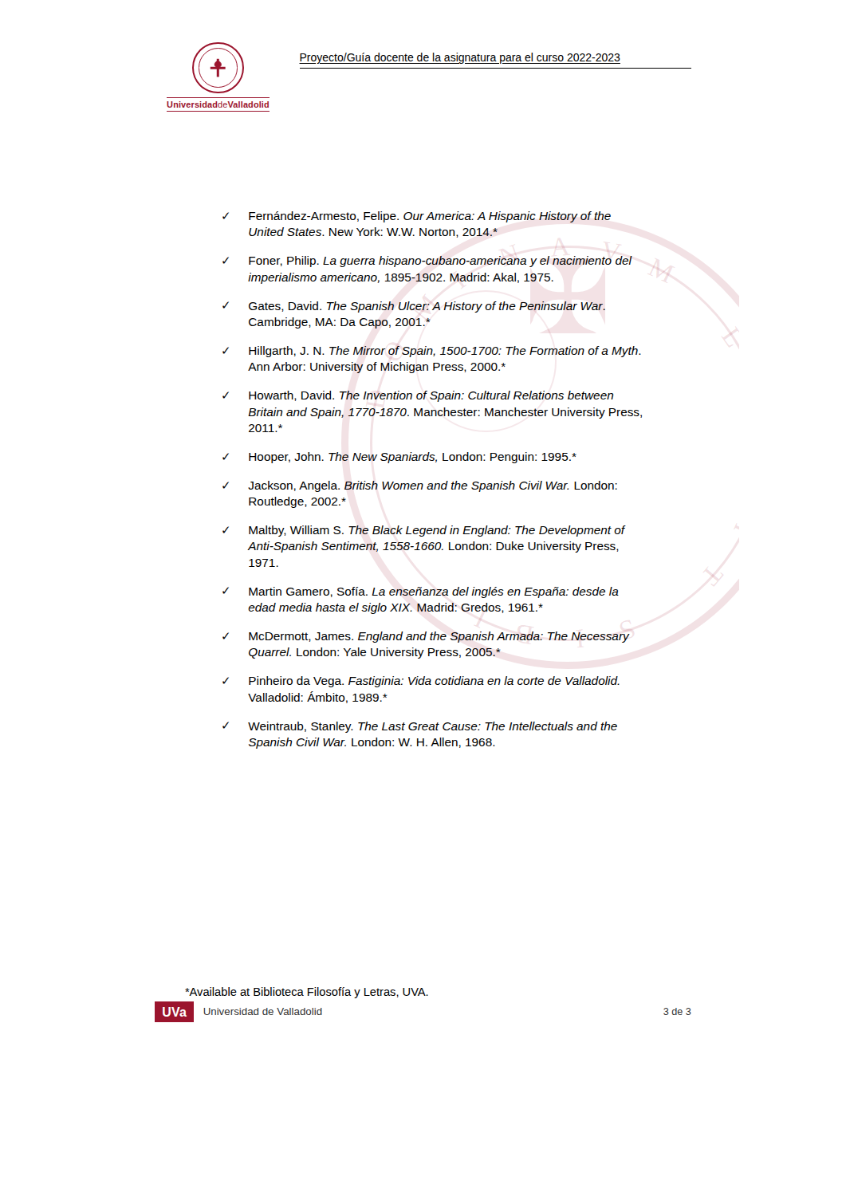✠
D O M I N A V M L I A V I T S I B I
Universidadde Valladolid
Proyecto/Guía docente de la asignatura para el curso 2022-2023
Fernández-Armesto, Felipe. Our America: A Hispanic History of the United States. New York: W.W. Norton, 2014.*
Foner, Philip. La guerra hispano-cubano-americana y el nacimiento del imperialismo americano, 1895-1902. Madrid: Akal, 1975.
Gates, David. The Spanish Ulcer: A History of the Peninsular War. Cambridge, MA: Da Capo, 2001.*
Hillgarth, J. N. The Mirror of Spain, 1500-1700: The Formation of a Myth. Ann Arbor: University of Michigan Press, 2000.*
Howarth, David. The Invention of Spain: Cultural Relations between Britain and Spain, 1770-1870. Manchester: Manchester University Press, 2011.*
Hooper, John. The New Spaniards, London: Penguin: 1995.*
Jackson, Angela. British Women and the Spanish Civil War. London: Routledge, 2002.*
Maltby, William S. The Black Legend in England: The Development of Anti-Spanish Sentiment, 1558-1660. London: Duke University Press, 1971.
Martin Gamero, Sofía. La enseñanza del inglés en España: desde la edad media hasta el siglo XIX. Madrid: Gredos, 1961.*
McDermott, James. England and the Spanish Armada: The Necessary Quarrel. London: Yale University Press, 2005.*
Pinheiro da Vega. Fastiginia: Vida cotidiana en la corte de Valladolid. Valladolid: Ámbito, 1989.*
Weintraub, Stanley. The Last Great Cause: The Intellectuals and the Spanish Civil War. London: W. H. Allen, 1968.
*Available at Biblioteca Filosofía y Letras, UVA.
UVa
Universidad de Valladolid
3 de 3